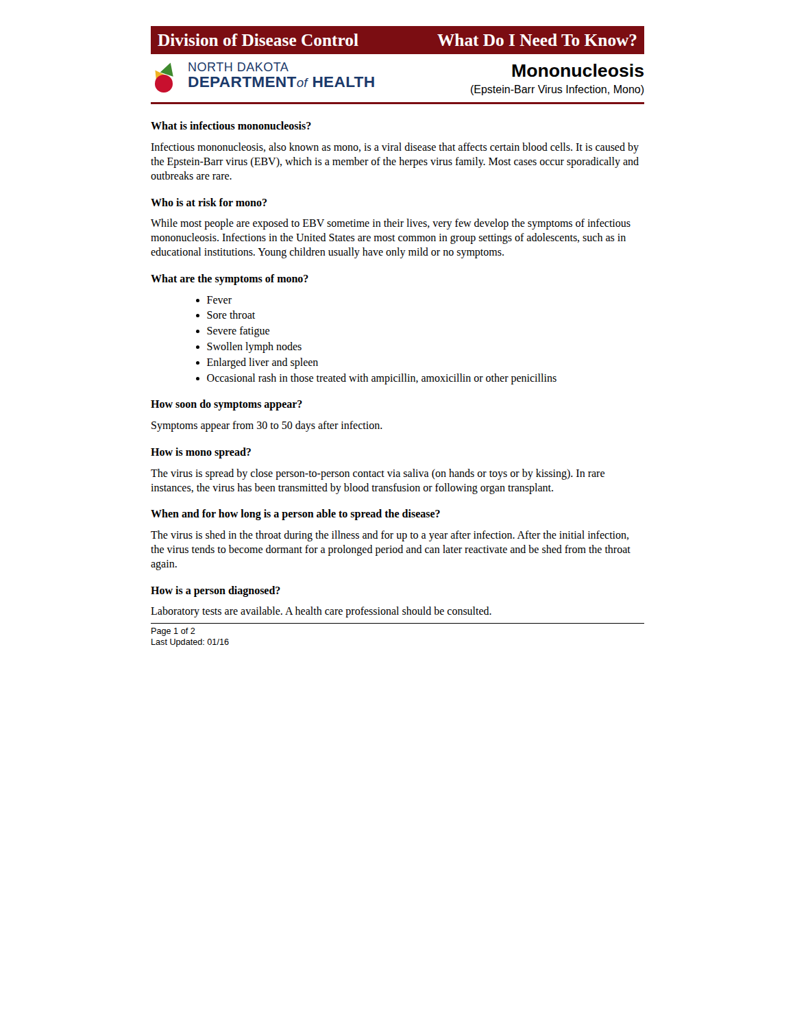Division of Disease Control
What Do I Need To Know?
NORTH DAKOTA
DEPARTMENTof HEALTH
Mononucleosis
(Epstein-Barr Virus Infection, Mono)
What is infectious mononucleosis?
Infectious mononucleosis, also known as mono, is a viral disease that affects certain blood cells. It is caused by the Epstein-Barr virus (EBV), which is a member of the herpes virus family. Most cases occur sporadically and outbreaks are rare.
Who is at risk for mono?
While most people are exposed to EBV sometime in their lives, very few develop the symptoms of infectious mononucleosis. Infections in the United States are most common in group settings of adolescents, such as in educational institutions. Young children usually have only mild or no symptoms.
What are the symptoms of mono?
Fever
Sore throat
Severe fatigue
Swollen lymph nodes
Enlarged liver and spleen
Occasional rash in those treated with ampicillin, amoxicillin or other penicillins
How soon do symptoms appear?
Symptoms appear from 30 to 50 days after infection.
How is mono spread?
The virus is spread by close person-to-person contact via saliva (on hands or toys or by kissing). In rare instances, the virus has been transmitted by blood transfusion or following organ transplant.
When and for how long is a person able to spread the disease?
The virus is shed in the throat during the illness and for up to a year after infection. After the initial infection, the virus tends to become dormant for a prolonged period and can later reactivate and be shed from the throat again.
How is a person diagnosed?
Laboratory tests are available. A health care professional should be consulted.
Page 1 of 2
Last Updated: 01/16